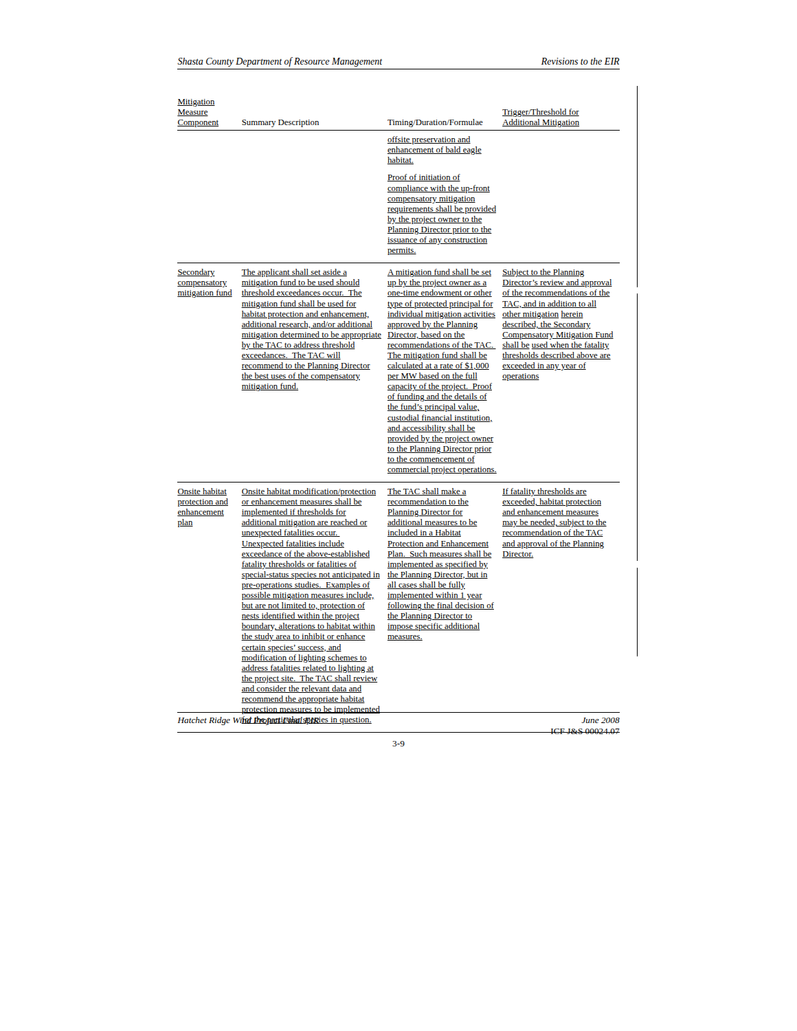Shasta County Department of Resource Management
Revisions to the EIR
| Mitigation Measure Component | Summary Description | Timing/Duration/Formulae | Trigger/Threshold for Additional Mitigation |
| --- | --- | --- | --- |
| | | offsite preservation and enhancement of bald eagle habitat. Proof of initiation of compliance with the up-front compensatory mitigation requirements shall be provided by the project owner to the Planning Director prior to the issuance of any construction permits. | |
| Secondary compensatory mitigation fund | The applicant shall set aside a mitigation fund to be used should threshold exceedances occur. The mitigation fund shall be used for habitat protection and enhancement, additional research, and/or additional mitigation determined to be appropriate by the TAC to address threshold exceedances. The TAC will recommend to the Planning Director the best uses of the compensatory mitigation fund. | A mitigation fund shall be set up by the project owner as a one-time endowment or other type of protected principal for individual mitigation activities approved by the Planning Director, based on the recommendations of the TAC. The mitigation fund shall be calculated at a rate of $1,000 per MW based on the full capacity of the project. Proof of funding and the details of the fund’s principal value, custodial financial institution, and accessibility shall be provided by the project owner to the Planning Director prior to the commencement of commercial project operations. | Subject to the Planning Director’s review and approval of the recommendations of the TAC, and in addition to all other mitigation herein described, the Secondary Compensatory Mitigation Fund shall be used when the fatality thresholds described above are exceeded in any year of operations |
| Onsite habitat protection and enhancement plan | Onsite habitat modification/protection or enhancement measures shall be implemented if thresholds for additional mitigation are reached or unexpected fatalities occur. Unexpected fatalities include exceedance of the above-established fatality thresholds or fatalities of special-status species not anticipated in pre-operations studies. Examples of possible mitigation measures include, but are not limited to, protection of nests identified within the project boundary, alterations to habitat within the study area to inhibit or enhance certain species’ success, and modification of lighting schemes to address fatalities related to lighting at the project site. The TAC shall review and consider the relevant data and recommend the appropriate habitat protection measures to be implemented for the particular species in question. | The TAC shall make a recommendation to the Planning Director for additional measures to be included in a Habitat Protection and Enhancement Plan. Such measures shall be implemented as specified by the Planning Director, but in all cases shall be fully implemented within 1 year following the final decision of the Planning Director to impose specific additional measures. | If fatality thresholds are exceeded, habitat protection and enhancement measures may be needed, subject to the recommendation of the TAC and approval of the Planning Director. |
Hatchet Ridge Wind Project Final EIR
June 2008
ICF J&S 00024.07
3-9